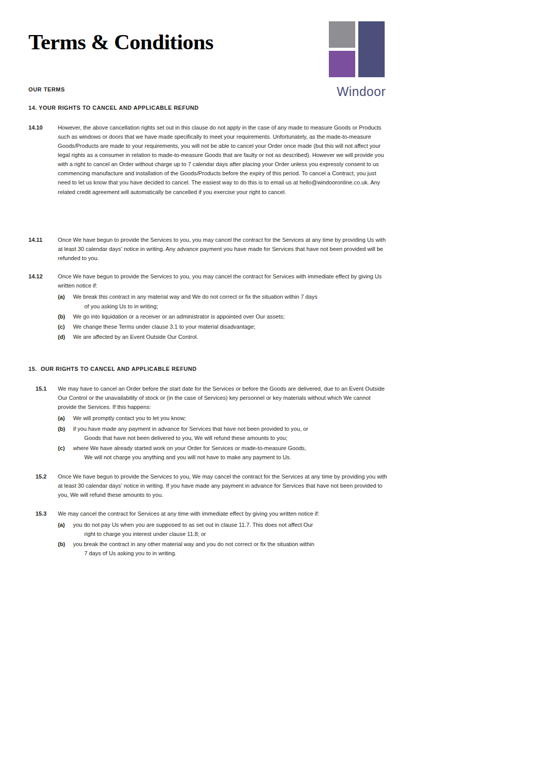Terms & Conditions
Windoor
OUR TERMS
14. YOUR RIGHTS TO CANCEL AND APPLICABLE REFUND
14.10
However, the above cancellation rights set out in this clause do not apply in the case of any made to measure Goods or Products such as windows or doors that we have made specifically to meet your requirements. Unfortunately, as the made-to-measure Goods/Products are made to your requirements, you will not be able to cancel your Order once made (but this will not affect your legal rights as a consumer in relation to made-to-measure Goods that are faulty or not as described). However we will provide you with a right to cancel an Order without charge up to 7 calendar days after placing your Order unless you expressly consent to us commencing manufacture and installation of the Goods/Products before the expiry of this period. To cancel a Contract, you just need to let us know that you have decided to cancel. The easiest way to do this is to email us at hello@windooronline.co.uk. Any related credit agreement will automatically be cancelled if you exercise your right to cancel.
14.11
Once We have begun to provide the Services to you, you may cancel the contract for the Services at any time by providing Us with at least 30 calendar days' notice in writing. Any advance payment you have made for Services that have not been provided will be refunded to you.
14.12
Once We have begun to provide the Services to you, you may cancel the contract for Services with immediate effect by giving Us written notice if:
(a) We break this contract in any material way and We do not correct or fix the situation within 7 daysof you asking Us to in writing;
(b) We go into liquidation or a receiver or an administrator is appointed over Our assets;
(c) We change these Terms under clause 3.1 to your material disadvantage;
(d) We are affected by an Event Outside Our Control.
15. OUR RIGHTS TO CANCEL AND APPLICABLE REFUND
15.1
We may have to cancel an Order before the start date for the Services or before the Goods are delivered, due to an Event Outside Our Control or the unavailability of stock or (in the case of Services) key personnel or key materials without which We cannot provide the Services. If this happens:
(a) We will promptly contact you to let you know;
(b) if you have made any payment in advance for Services that have not been provided to you, orGoods that have not been delivered to you, We will refund these amounts to you;
(c) where We have already started work on your Order for Services or made-to-measure Goods,We will not charge you anything and you will not have to make any payment to Us.
15.2
Once We have begun to provide the Services to you, We may cancel the contract for the Services at any time by providing you with at least 30 calendar days' notice in writing. If you have made any payment in advance for Services that have not been provided to you, We will refund these amounts to you.
15.3
We may cancel the contract for Services at any time with immediate effect by giving you written notice if:
(a) you do not pay Us when you are supposed to as set out in clause 11.7. This does not affect Ourright to charge you interest under clause 11.8; or
(b) you break the contract in any other material way and you do not correct or fix the situation within7 days of Us asking you to in writing.